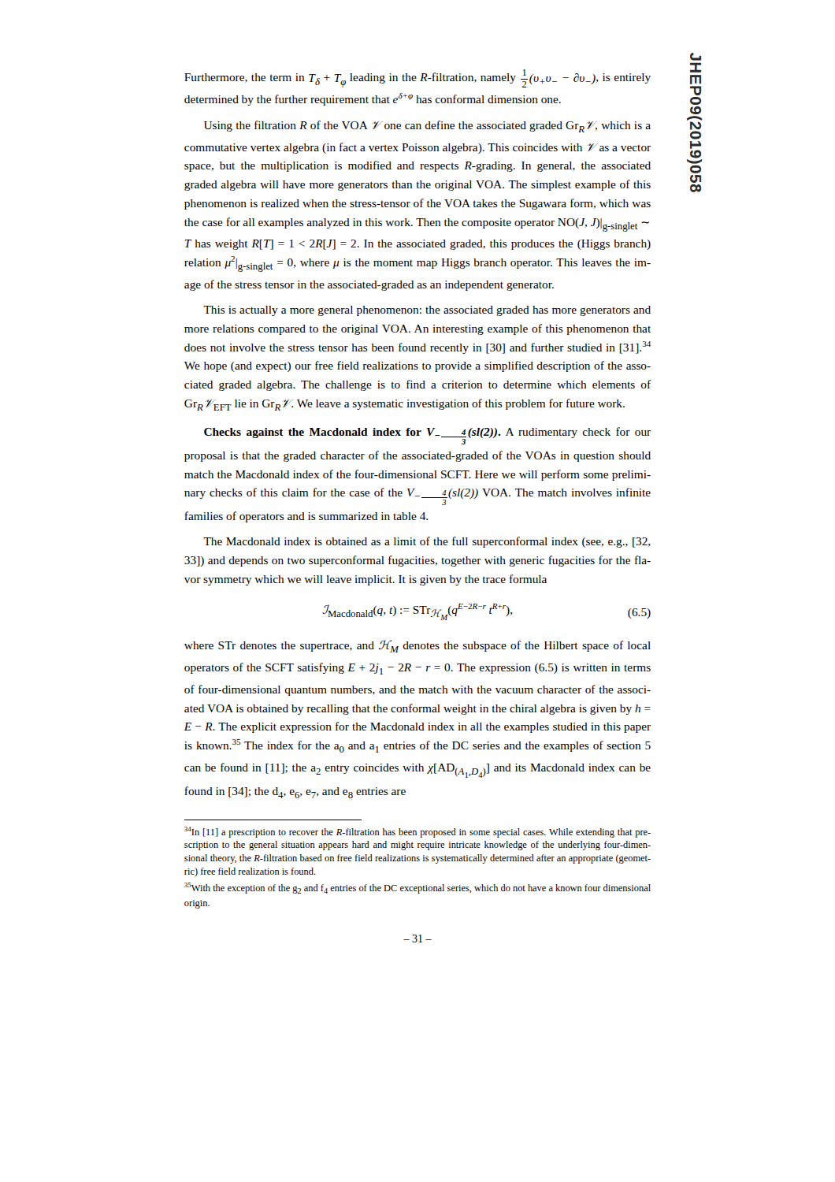JHEP09(2019)058
Furthermore, the term in Tδ + Tφ leading in the R-filtration, namely 12(υ+υ− − ∂υ−), is entirely determined by the further requirement that eδ+φ has conformal dimension one.
Using the filtration R of the VOA 𝒱 one can define the associated graded GrR𝒱, which is a commutative vertex algebra (in fact a vertex Poisson algebra). This coincides with 𝒱 as a vector space, but the multiplication is modified and respects R-grading. In general, the associated graded algebra will have more generators than the original VOA. The simplest example of this phenomenon is realized when the stress-tensor of the VOA takes the Sugawara form, which was the case for all examples analyzed in this work. Then the composite operator NO(J, J)|g-singlet ∼ T has weight R[T] = 1 < 2R[J] = 2. In the associated graded, this produces the (Higgs branch) relation μ2|g-singlet = 0, where μ is the moment map Higgs branch operator. This leaves the image of the stress tensor in the associated-graded as an independent generator.
This is actually a more general phenomenon: the associated graded has more generators and more relations compared to the original VOA. An interesting example of this phenomenon that does not involve the stress tensor has been found recently in [30] and further studied in [31].34 We hope (and expect) our free field realizations to provide a simplified description of the associated graded algebra. The challenge is to find a criterion to determine which elements of GrR𝒱EFT lie in GrR𝒱. We leave a systematic investigation of this problem for future work.
Checks against the Macdonald index for V−43(sl(2)). A rudimentary check for our proposal is that the graded character of the associated-graded of the VOAs in question should match the Macdonald index of the four-dimensional SCFT. Here we will perform some preliminary checks of this claim for the case of the V−43(sl(2)) VOA. The match involves infinite families of operators and is summarized in table 4.
The Macdonald index is obtained as a limit of the full superconformal index (see, e.g., [32, 33]) and depends on two superconformal fugacities, together with generic fugacities for the flavor symmetry which we will leave implicit. It is given by the trace formula
ℐMacdonald(q, t) := STrℋM(qE−2R−r tR+r), (6.5)
where STr denotes the supertrace, and ℋM denotes the subspace of the Hilbert space of local operators of the SCFT satisfying E + 2j1 − 2R − r = 0. The expression (6.5) is written in terms of four-dimensional quantum numbers, and the match with the vacuum character of the associated VOA is obtained by recalling that the conformal weight in the chiral algebra is given by h = E − R. The explicit expression for the Macdonald index in all the examples studied in this paper is known.35 The index for the a0 and a1 entries of the DC series and the examples of section 5 can be found in [11]; the a2 entry coincides with χ[AD(A1,D4)] and its Macdonald index can be found in [34]; the d4, e6, e7, and e8 entries are
34In [11] a prescription to recover the R-filtration has been proposed in some special cases. While extending that prescription to the general situation appears hard and might require intricate knowledge of the underlying four-dimensional theory, the R-filtration based on free field realizations is systematically determined after an appropriate (geometric) free field realization is found.
35With the exception of the g2 and f4 entries of the DC exceptional series, which do not have a known four dimensional origin.
– 31 –